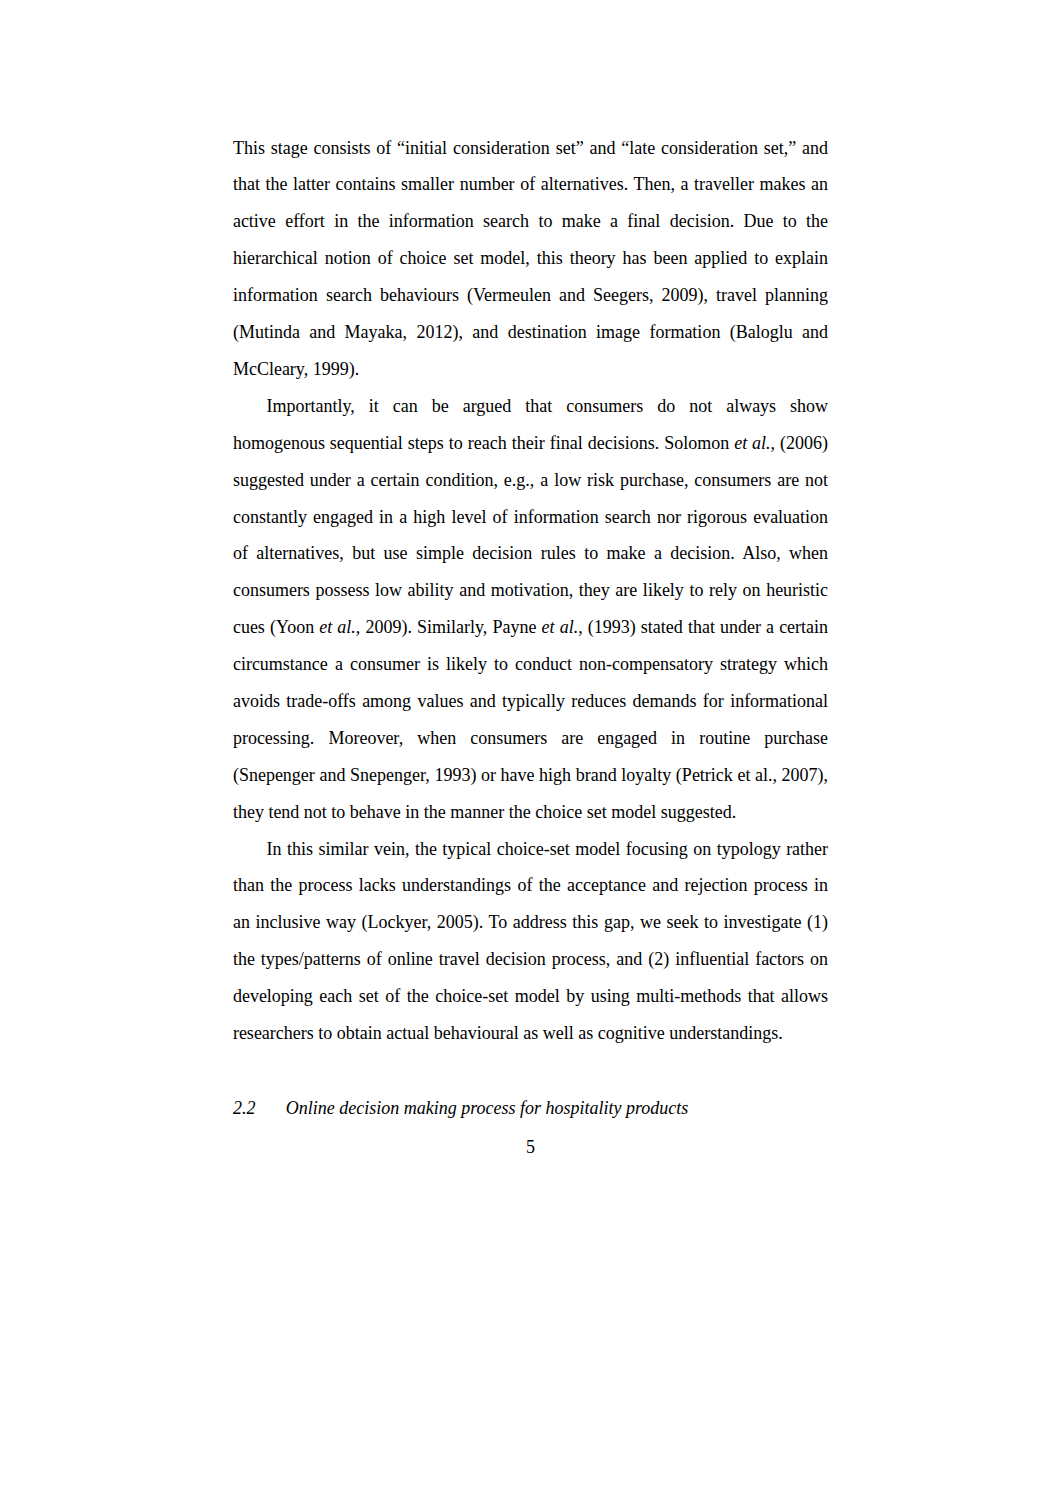This stage consists of “initial consideration set” and “late consideration set,” and that the latter contains smaller number of alternatives. Then, a traveller makes an active effort in the information search to make a final decision. Due to the hierarchical notion of choice set model, this theory has been applied to explain information search behaviours (Vermeulen and Seegers, 2009), travel planning (Mutinda and Mayaka, 2012), and destination image formation (Baloglu and McCleary, 1999).
Importantly, it can be argued that consumers do not always show homogenous sequential steps to reach their final decisions. Solomon et al., (2006) suggested under a certain condition, e.g., a low risk purchase, consumers are not constantly engaged in a high level of information search nor rigorous evaluation of alternatives, but use simple decision rules to make a decision. Also, when consumers possess low ability and motivation, they are likely to rely on heuristic cues (Yoon et al., 2009). Similarly, Payne et al., (1993) stated that under a certain circumstance a consumer is likely to conduct non-compensatory strategy which avoids trade-offs among values and typically reduces demands for informational processing. Moreover, when consumers are engaged in routine purchase (Snepenger and Snepenger, 1993) or have high brand loyalty (Petrick et al., 2007), they tend not to behave in the manner the choice set model suggested.
In this similar vein, the typical choice-set model focusing on typology rather than the process lacks understandings of the acceptance and rejection process in an inclusive way (Lockyer, 2005). To address this gap, we seek to investigate (1) the types/patterns of online travel decision process, and (2) influential factors on developing each set of the choice-set model by using multi-methods that allows researchers to obtain actual behavioural as well as cognitive understandings.
2.2 Online decision making process for hospitality products
5